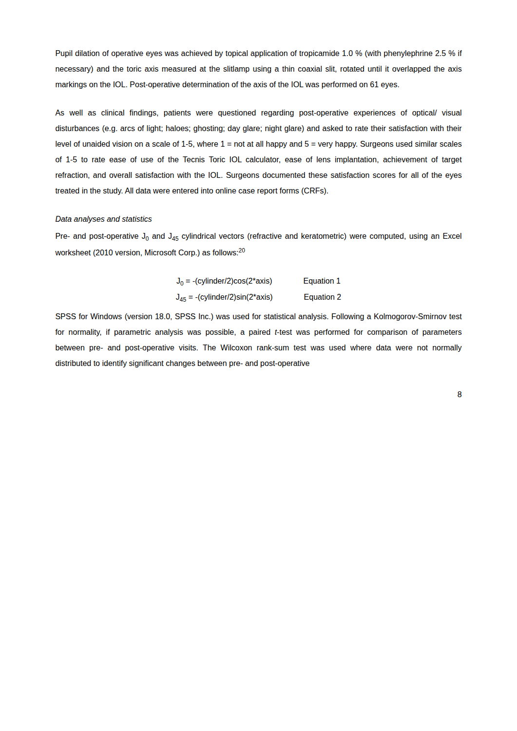Pupil dilation of operative eyes was achieved by topical application of tropicamide 1.0 % (with phenylephrine 2.5 % if necessary) and the toric axis measured at the slitlamp using a thin coaxial slit, rotated until it overlapped the axis markings on the IOL. Post-operative determination of the axis of the IOL was performed on 61 eyes.
As well as clinical findings, patients were questioned regarding post-operative experiences of optical/ visual disturbances (e.g. arcs of light; haloes; ghosting; day glare; night glare) and asked to rate their satisfaction with their level of unaided vision on a scale of 1-5, where 1 = not at all happy and 5 = very happy. Surgeons used similar scales of 1-5 to rate ease of use of the Tecnis Toric IOL calculator, ease of lens implantation, achievement of target refraction, and overall satisfaction with the IOL. Surgeons documented these satisfaction scores for all of the eyes treated in the study. All data were entered into online case report forms (CRFs).
Data analyses and statistics
Pre- and post-operative J0 and J45 cylindrical vectors (refractive and keratometric) were computed, using an Excel worksheet (2010 version, Microsoft Corp.) as follows:20
J0 = -(cylinder/2)cos(2*axis) Equation 1
J45 = -(cylinder/2)sin(2*axis) Equation 2
SPSS for Windows (version 18.0, SPSS Inc.) was used for statistical analysis. Following a Kolmogorov-Smirnov test for normality, if parametric analysis was possible, a paired t-test was performed for comparison of parameters between pre- and post-operative visits. The Wilcoxon rank-sum test was used where data were not normally distributed to identify significant changes between pre- and post-operative
8